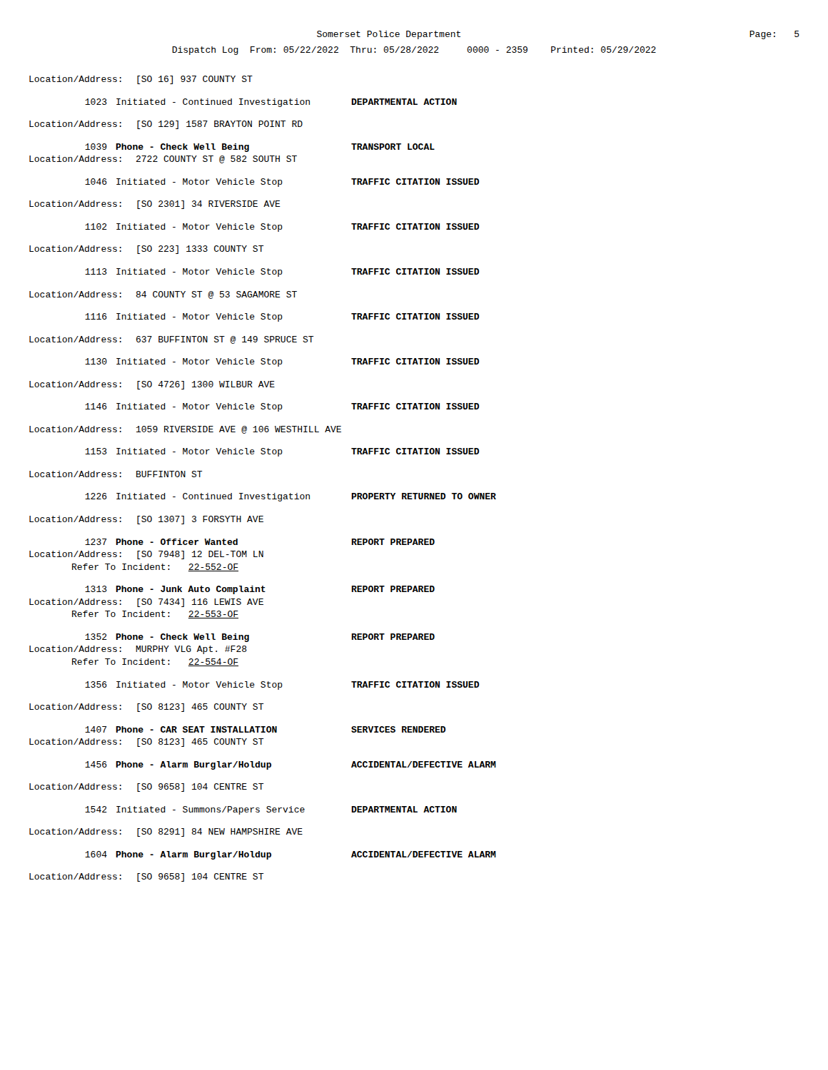Page: 5 Somerset Police Department
Dispatch Log From: 05/22/2022 Thru: 05/28/2022 0000 - 2359 Printed: 05/29/2022
Location/Address:
[SO 16] 937 COUNTY ST
1023
Initiated - Continued Investigation
DEPARTMENTAL ACTION
Location/Address:
[SO 129] 1587 BRAYTON POINT RD
1039
Phone - Check Well Being
TRANSPORT LOCAL
Location/Address:
2722 COUNTY ST @ 582 SOUTH ST
1046
Initiated - Motor Vehicle Stop
TRAFFIC CITATION ISSUED
Location/Address:
[SO 2301] 34 RIVERSIDE AVE
1102
Initiated - Motor Vehicle Stop
TRAFFIC CITATION ISSUED
Location/Address:
[SO 223] 1333 COUNTY ST
1113
Initiated - Motor Vehicle Stop
TRAFFIC CITATION ISSUED
Location/Address:
84 COUNTY ST @ 53 SAGAMORE ST
1116
Initiated - Motor Vehicle Stop
TRAFFIC CITATION ISSUED
Location/Address:
637 BUFFINTON ST @ 149 SPRUCE ST
1130
Initiated - Motor Vehicle Stop
TRAFFIC CITATION ISSUED
Location/Address:
[SO 4726] 1300 WILBUR AVE
1146
Initiated - Motor Vehicle Stop
TRAFFIC CITATION ISSUED
Location/Address:
1059 RIVERSIDE AVE @ 106 WESTHILL AVE
1153
Initiated - Motor Vehicle Stop
TRAFFIC CITATION ISSUED
Location/Address:
BUFFINTON ST
1226
Initiated - Continued Investigation
PROPERTY RETURNED TO OWNER
Location/Address:
[SO 1307] 3 FORSYTH AVE
1237
Phone - Officer Wanted
REPORT PREPARED
Location/Address:
[SO 7948] 12 DEL-TOM LN
Refer To Incident: 22-552-OF
1313
Phone - Junk Auto Complaint
REPORT PREPARED
Location/Address:
[SO 7434] 116 LEWIS AVE
Refer To Incident: 22-553-OF
1352
Phone - Check Well Being
REPORT PREPARED
Location/Address:
MURPHY VLG Apt. #F28
Refer To Incident: 22-554-OF
1356
Initiated - Motor Vehicle Stop
TRAFFIC CITATION ISSUED
Location/Address:
[SO 8123] 465 COUNTY ST
1407
Phone - CAR SEAT INSTALLATION
SERVICES RENDERED
Location/Address:
[SO 8123] 465 COUNTY ST
1456
Phone - Alarm Burglar/Holdup
ACCIDENTAL/DEFECTIVE ALARM
Location/Address:
[SO 9658] 104 CENTRE ST
1542
Initiated - Summons/Papers Service
DEPARTMENTAL ACTION
Location/Address:
[SO 8291] 84 NEW HAMPSHIRE AVE
1604
Phone - Alarm Burglar/Holdup
ACCIDENTAL/DEFECTIVE ALARM
Location/Address:
[SO 9658] 104 CENTRE ST